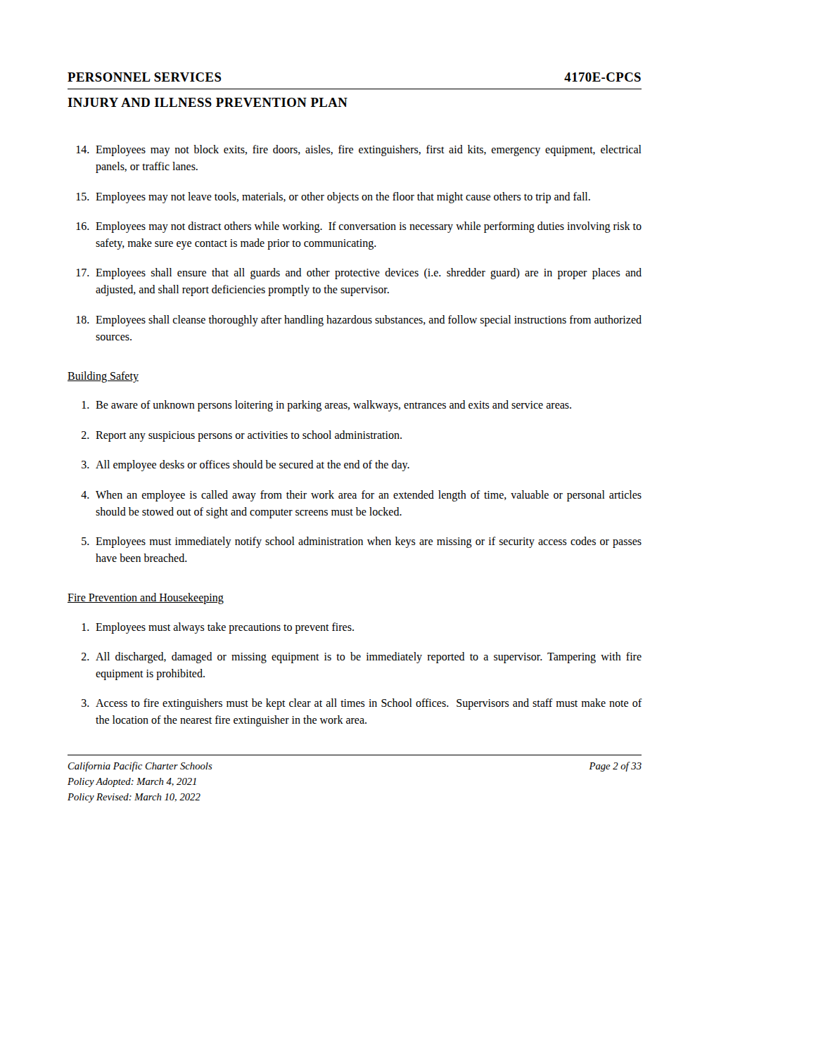PERSONNEL SERVICES 4170E-CPCS
INJURY AND ILLNESS PREVENTION PLAN
Employees may not block exits, fire doors, aisles, fire extinguishers, first aid kits, emergency equipment, electrical panels, or traffic lanes.
Employees may not leave tools, materials, or other objects on the floor that might cause others to trip and fall.
Employees may not distract others while working. If conversation is necessary while performing duties involving risk to safety, make sure eye contact is made prior to communicating.
Employees shall ensure that all guards and other protective devices (i.e. shredder guard) are in proper places and adjusted, and shall report deficiencies promptly to the supervisor.
Employees shall cleanse thoroughly after handling hazardous substances, and follow special instructions from authorized sources.
Building Safety
Be aware of unknown persons loitering in parking areas, walkways, entrances and exits and service areas.
Report any suspicious persons or activities to school administration.
All employee desks or offices should be secured at the end of the day.
When an employee is called away from their work area for an extended length of time, valuable or personal articles should be stowed out of sight and computer screens must be locked.
Employees must immediately notify school administration when keys are missing or if security access codes or passes have been breached.
Fire Prevention and Housekeeping
Employees must always take precautions to prevent fires.
All discharged, damaged or missing equipment is to be immediately reported to a supervisor. Tampering with fire equipment is prohibited.
Access to fire extinguishers must be kept clear at all times in School offices. Supervisors and staff must make note of the location of the nearest fire extinguisher in the work area.
California Pacific Charter Schools
Policy Adopted: March 4, 2021
Policy Revised: March 10, 2022
Page 2 of 33